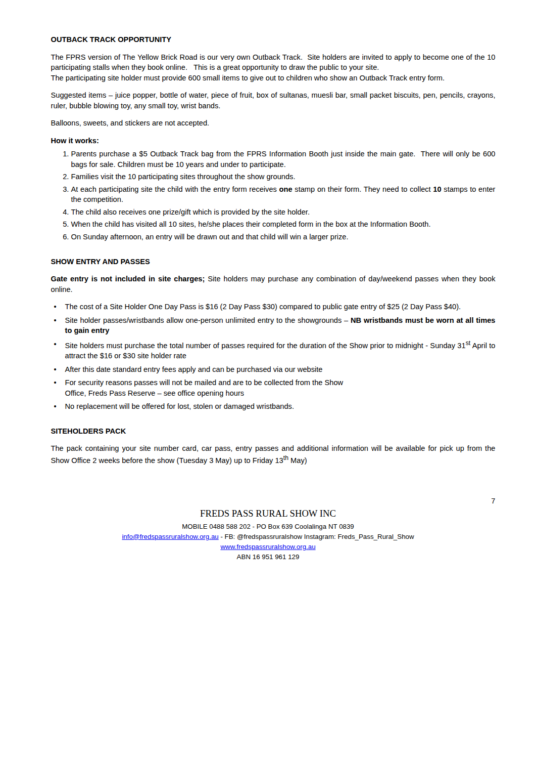OUTBACK TRACK OPPORTUNITY
The FPRS version of The Yellow Brick Road is our very own Outback Track. Site holders are invited to apply to become one of the 10 participating stalls when they book online. This is a great opportunity to draw the public to your site.
The participating site holder must provide 600 small items to give out to children who show an Outback Track entry form.
Suggested items – juice popper, bottle of water, piece of fruit, box of sultanas, muesli bar, small packet biscuits, pen, pencils, crayons, ruler, bubble blowing toy, any small toy, wrist bands.
Balloons, sweets, and stickers are not accepted.
How it works:
Parents purchase a $5 Outback Track bag from the FPRS Information Booth just inside the main gate. There will only be 600 bags for sale. Children must be 10 years and under to participate.
Families visit the 10 participating sites throughout the show grounds.
At each participating site the child with the entry form receives one stamp on their form. They need to collect 10 stamps to enter the competition.
The child also receives one prize/gift which is provided by the site holder.
When the child has visited all 10 sites, he/she places their completed form in the box at the Information Booth.
On Sunday afternoon, an entry will be drawn out and that child will win a larger prize.
SHOW ENTRY AND PASSES
Gate entry is not included in site charges; Site holders may purchase any combination of day/weekend passes when they book online.
The cost of a Site Holder One Day Pass is $16 (2 Day Pass $30) compared to public gate entry of $25 (2 Day Pass $40).
Site holder passes/wristbands allow one-person unlimited entry to the showgrounds – NB wristbands must be worn at all times to gain entry
Site holders must purchase the total number of passes required for the duration of the Show prior to midnight - Sunday 31st April to attract the $16 or $30 site holder rate
After this date standard entry fees apply and can be purchased via our website
For security reasons passes will not be mailed and are to be collected from the Show
Office, Freds Pass Reserve – see office opening hours
No replacement will be offered for lost, stolen or damaged wristbands.
SITEHOLDERS PACK
The pack containing your site number card, car pass, entry passes and additional information will be available for pick up from the Show Office 2 weeks before the show (Tuesday 3 May) up to Friday 13th May)
7
FREDS PASS RURAL SHOW INC
MOBILE 0488 588 202 - PO Box 639 Coolalinga NT 0839
info@fredspassruralshow.org.au - FB: @fredspassruralshow Instagram: Freds_Pass_Rural_Show
www.fredspassruralshow.org.au
ABN 16 951 961 129